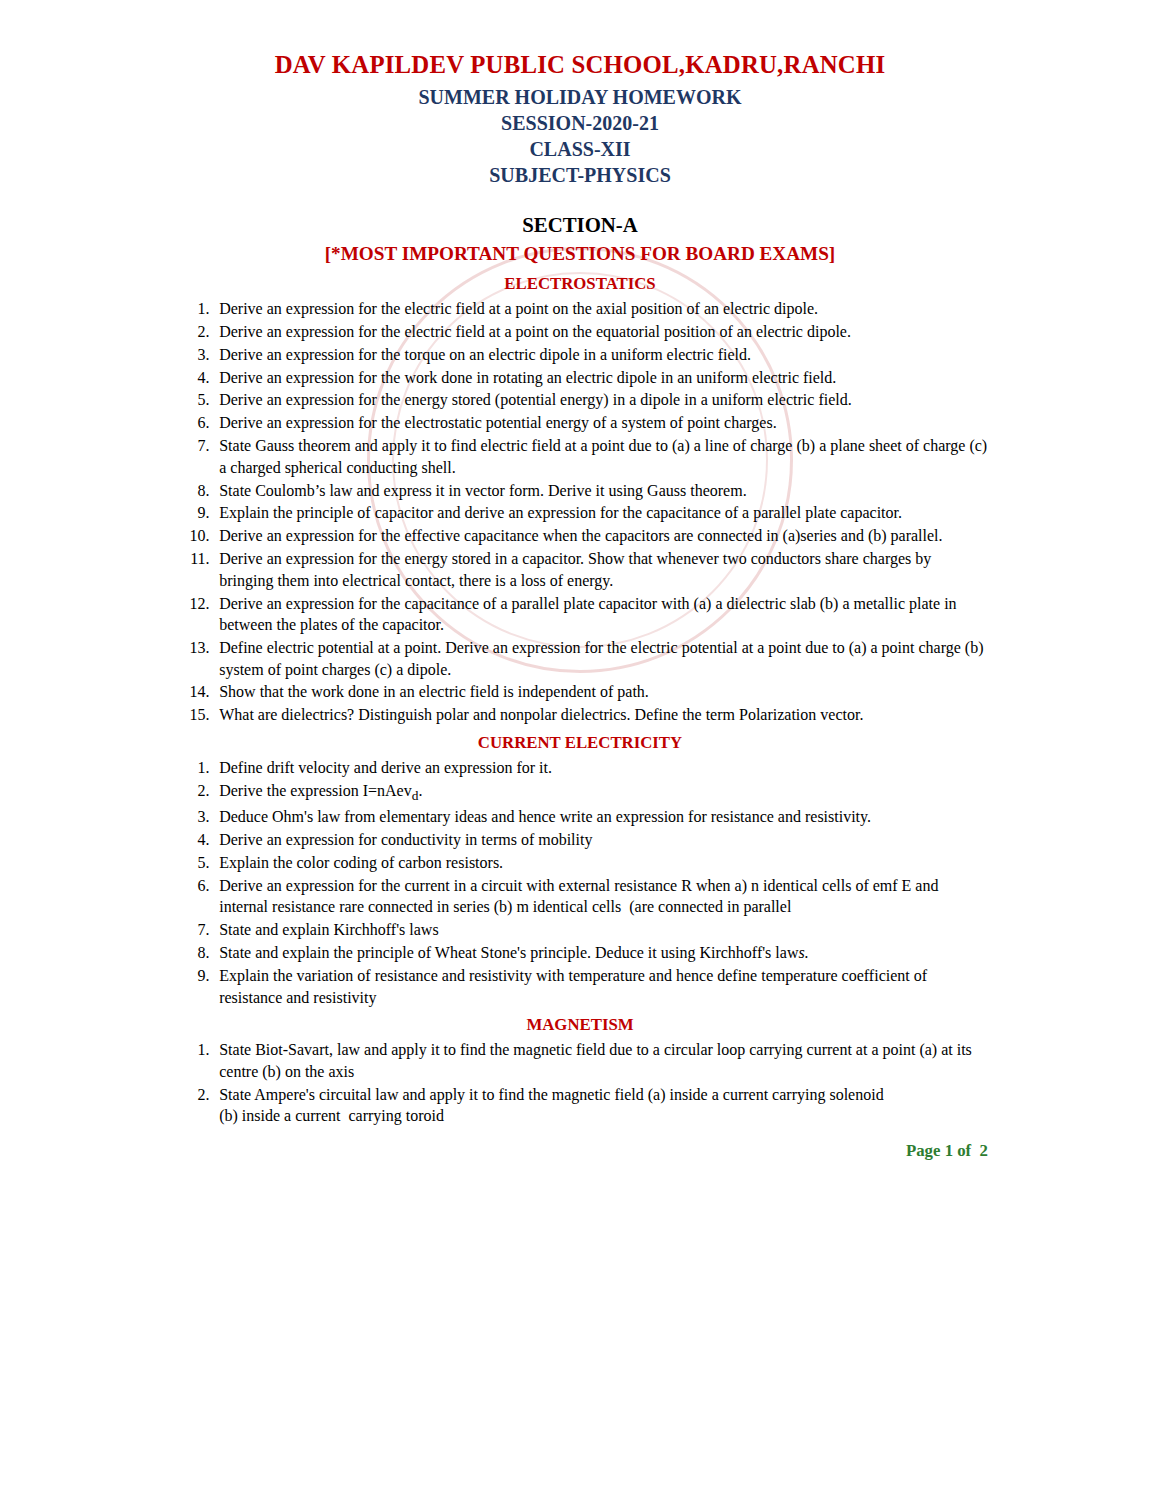DAV KAPILDEV PUBLIC SCHOOL,KADRU,RANCHI
SUMMER HOLIDAY HOMEWORK
SESSION-2020-21
CLASS-XII
SUBJECT-PHYSICS
SECTION-A
[*MOST IMPORTANT QUESTIONS FOR BOARD EXAMS]
ELECTROSTATICS
Derive an expression for the electric field at a point on the axial position of an electric dipole.
Derive an expression for the electric field at a point on the equatorial position of an electric dipole.
Derive an expression for the torque on an electric dipole in a uniform electric field.
Derive an expression for the work done in rotating an electric dipole in an uniform electric field.
Derive an expression for the energy stored (potential energy) in a dipole in a uniform electric field.
Derive an expression for the electrostatic potential energy of a system of point charges.
State Gauss theorem and apply it to find electric field at a point due to (a) a line of charge (b) a plane sheet of charge (c) a charged spherical conducting shell.
State Coulomb’s law and express it in vector form. Derive it using Gauss theorem.
Explain the principle of capacitor and derive an expression for the capacitance of a parallel plate capacitor.
Derive an expression for the effective capacitance when the capacitors are connected in (a)series and (b) parallel.
Derive an expression for the energy stored in a capacitor. Show that whenever two conductors share charges by bringing them into electrical contact, there is a loss of energy.
Derive an expression for the capacitance of a parallel plate capacitor with (a) a dielectric slab (b) a metallic plate in between the plates of the capacitor.
Define electric potential at a point. Derive an expression for the electric potential at a point due to (a) a point charge (b) system of point charges (c) a dipole.
Show that the work done in an electric field is independent of path.
What are dielectrics? Distinguish polar and nonpolar dielectrics. Define the term Polarization vector.
CURRENT ELECTRICITY
Define drift velocity and derive an expression for it.
Derive the expression I=nAevd.
Deduce Ohm's law from elementary ideas and hence write an expression for resistance and resistivity.
Derive an expression for conductivity in terms of mobility
Explain the color coding of carbon resistors.
Derive an expression for the current in a circuit with external resistance R when a) n identical cells of emf E and internal resistance rare connected in series (b) m identical cells (are connected in parallel
State and explain Kirchhoff's laws
State and explain the principle of Wheat Stone's principle. Deduce it using Kirchhoff's laws.
Explain the variation of resistance and resistivity with temperature and hence define temperature coefficient of resistance and resistivity
MAGNETISM
State Biot-Savart, law and apply it to find the magnetic field due to a circular loop carrying current at a point (a) at its centre (b) on the axis
State Ampere's circuital law and apply it to find the magnetic field (a) inside a current carrying solenoid (b) inside a current carrying toroid
Page 1 of 2